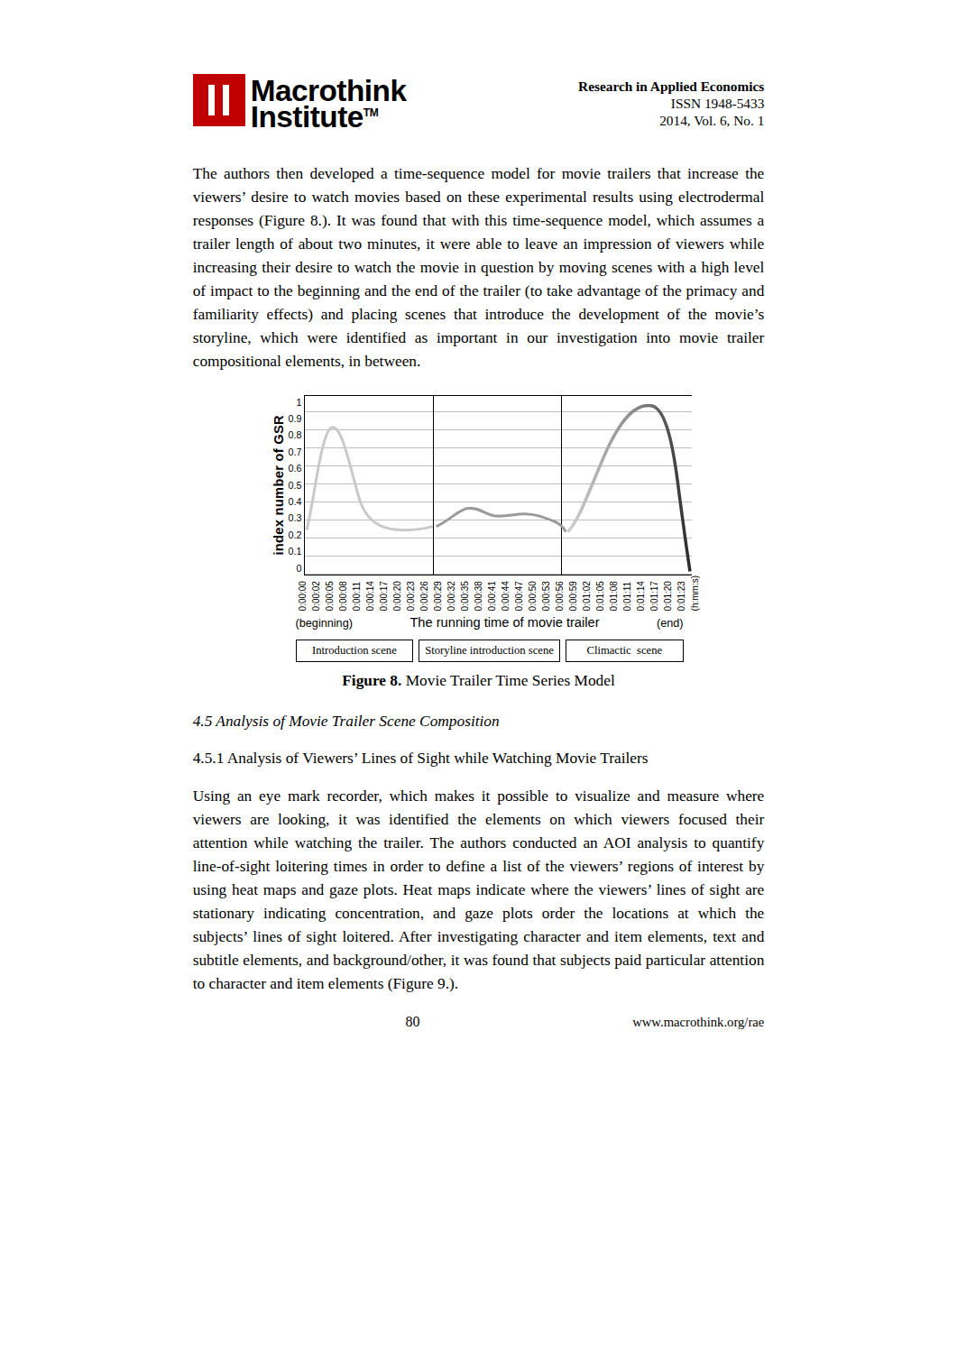Macrothink InstituteTM
Research in Applied Economics
ISSN 1948-5433
2014, Vol. 6, No. 1
The authors then developed a time-sequence model for movie trailers that increase the viewers’ desire to watch movies based on these experimental results using electrodermal responses (Figure 8.). It was found that with this time-sequence model, which assumes a trailer length of about two minutes, it were able to leave an impression of viewers while increasing their desire to watch the movie in question by moving scenes with a high level of impact to the beginning and the end of the trailer (to take advantage of the primacy and familiarity effects) and placing scenes that introduce the development of the movie’s storyline, which were identified as important in our investigation into movie trailer compositional elements, in between.
index number of GSR
1 0.9 0.8 0.7 0.6 0.5 0.4 0.3 0.2 0.1 0
0:00:00 0:00:02 0:00:05 0:00:08 0:00:11 0:00:14 0:00:17 0:00:20 0:00:23 0:00:26 0:00:29 0:00:32 0:00:35 0:00:38 0:00:41 0:00:44 0:00:47 0:00:50 0:00:53 0:00:56 0:00:59 0:01:02 0:01:05 0:01:08 0:01:11 0:01:14 0:01:17 0:01:20 0:01:23 (h:mm:s)
(beginning) The running time of movie trailer (end)
Introduction scene
Storyline introduction scene
Climactic scene
Figure 8. Movie Trailer Time Series Model
4.5 Analysis of Movie Trailer Scene Composition
4.5.1 Analysis of Viewers’ Lines of Sight while Watching Movie Trailers
Using an eye mark recorder, which makes it possible to visualize and measure where viewers are looking, it was identified the elements on which viewers focused their attention while watching the trailer. The authors conducted an AOI analysis to quantify line-of-sight loitering times in order to define a list of the viewers’ regions of interest by using heat maps and gaze plots. Heat maps indicate where the viewers’ lines of sight are stationary indicating concentration, and gaze plots order the locations at which the subjects’ lines of sight loitered. After investigating character and item elements, text and subtitle elements, and background/other, it was found that subjects paid particular attention to character and item elements (Figure 9.).
80
www.macrothink.org/rae